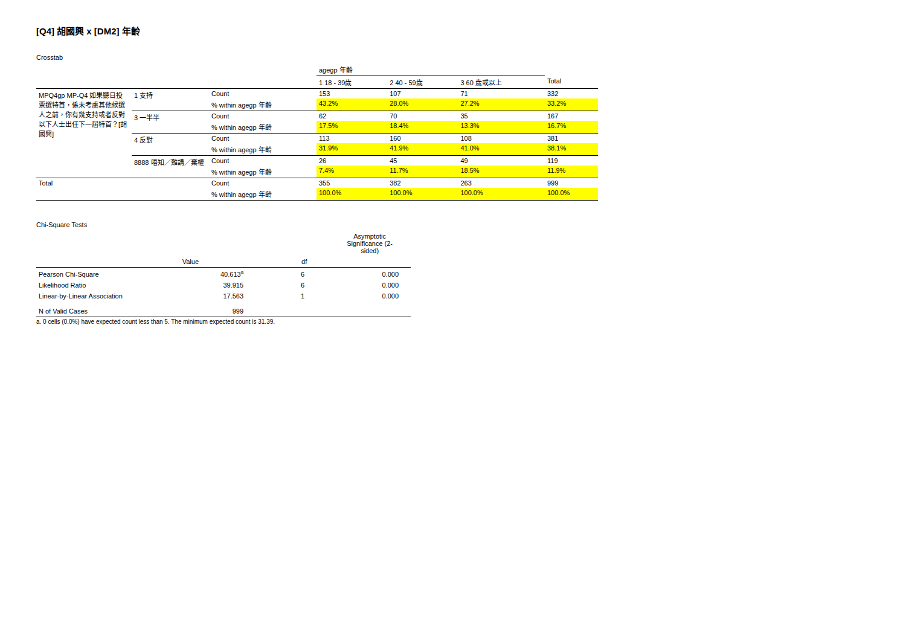[Q4] 胡國興 x [DM2] 年齡
Crosstab
| | | | agegp 年齡 | |
| | | | 1 18 - 39歲 | 2 40 - 59歲 | 3 60 歲或以上 | Total |
| MPQ4gp MP-Q4 如果聽日投票選特首，係未考慮其他候選人之前，你有幾支持或者反對以下人士出任下一屆特首？[胡國興] | 1 支持 | Count | 153 | 107 | 71 | 332 |
| % within agegp 年齡 | 43.2% | 28.0% | 27.2% | 33.2% |
| 3 一半半 | Count | 62 | 70 | 35 | 167 |
| % within agegp 年齡 | 17.5% | 18.4% | 13.3% | 16.7% |
| 4 反對 | Count | 113 | 160 | 108 | 381 |
| % within agegp 年齡 | 31.9% | 41.9% | 41.0% | 38.1% |
| 8888 唔知／難講／棄權 | Count | 26 | 45 | 49 | 119 |
| % within agegp 年齡 | 7.4% | 11.7% | 18.5% | 11.9% |
| Total | Count | 355 | 382 | 263 | 999 |
| | % within agegp 年齡 | 100.0% | 100.0% | 100.0% | 100.0% |
Chi-Square Tests
| | | | Asymptotic Significance (2- sided) |
| | Value | df | |
| Pearson Chi-Square | 40.613 a | 6 | 0.000 |
| Likelihood Ratio | 39.915 | 6 | 0.000 |
| Linear-by-Linear Association | 17.563 | 1 | 0.000 |
| N of Valid Cases | 999 | | |
a. 0 cells (0.0%) have expected count less than 5. The minimum expected count is 31.39.